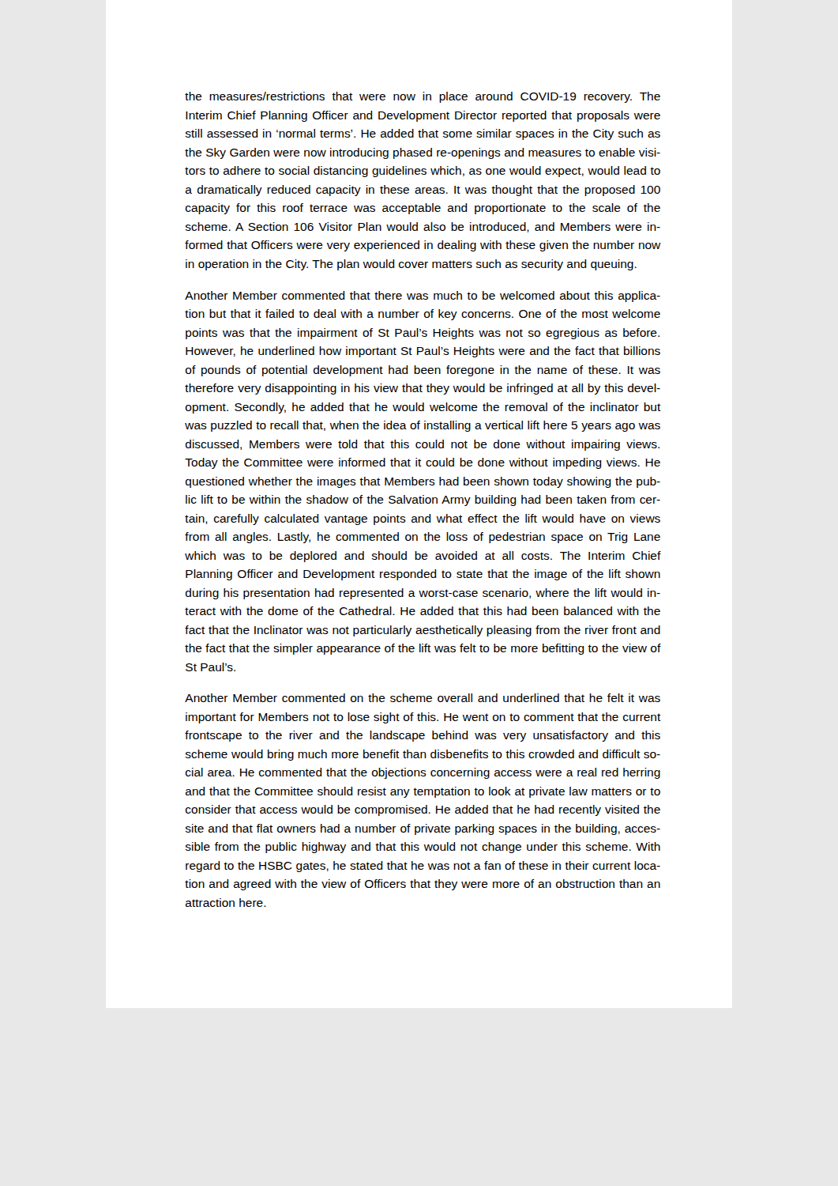the measures/restrictions that were now in place around COVID-19 recovery. The Interim Chief Planning Officer and Development Director reported that proposals were still assessed in ‘normal terms’. He added that some similar spaces in the City such as the Sky Garden were now introducing phased re-openings and measures to enable visitors to adhere to social distancing guidelines which, as one would expect, would lead to a dramatically reduced capacity in these areas. It was thought that the proposed 100 capacity for this roof terrace was acceptable and proportionate to the scale of the scheme. A Section 106 Visitor Plan would also be introduced, and Members were informed that Officers were very experienced in dealing with these given the number now in operation in the City. The plan would cover matters such as security and queuing.
Another Member commented that there was much to be welcomed about this application but that it failed to deal with a number of key concerns. One of the most welcome points was that the impairment of St Paul’s Heights was not so egregious as before. However, he underlined how important St Paul’s Heights were and the fact that billions of pounds of potential development had been foregone in the name of these. It was therefore very disappointing in his view that they would be infringed at all by this development. Secondly, he added that he would welcome the removal of the inclinator but was puzzled to recall that, when the idea of installing a vertical lift here 5 years ago was discussed, Members were told that this could not be done without impairing views. Today the Committee were informed that it could be done without impeding views. He questioned whether the images that Members had been shown today showing the public lift to be within the shadow of the Salvation Army building had been taken from certain, carefully calculated vantage points and what effect the lift would have on views from all angles. Lastly, he commented on the loss of pedestrian space on Trig Lane which was to be deplored and should be avoided at all costs. The Interim Chief Planning Officer and Development responded to state that the image of the lift shown during his presentation had represented a worst-case scenario, where the lift would interact with the dome of the Cathedral. He added that this had been balanced with the fact that the Inclinator was not particularly aesthetically pleasing from the river front and the fact that the simpler appearance of the lift was felt to be more befitting to the view of St Paul’s.
Another Member commented on the scheme overall and underlined that he felt it was important for Members not to lose sight of this. He went on to comment that the current frontscape to the river and the landscape behind was very unsatisfactory and this scheme would bring much more benefit than disbenefits to this crowded and difficult social area. He commented that the objections concerning access were a real red herring and that the Committee should resist any temptation to look at private law matters or to consider that access would be compromised. He added that he had recently visited the site and that flat owners had a number of private parking spaces in the building, accessible from the public highway and that this would not change under this scheme. With regard to the HSBC gates, he stated that he was not a fan of these in their current location and agreed with the view of Officers that they were more of an obstruction than an attraction here.